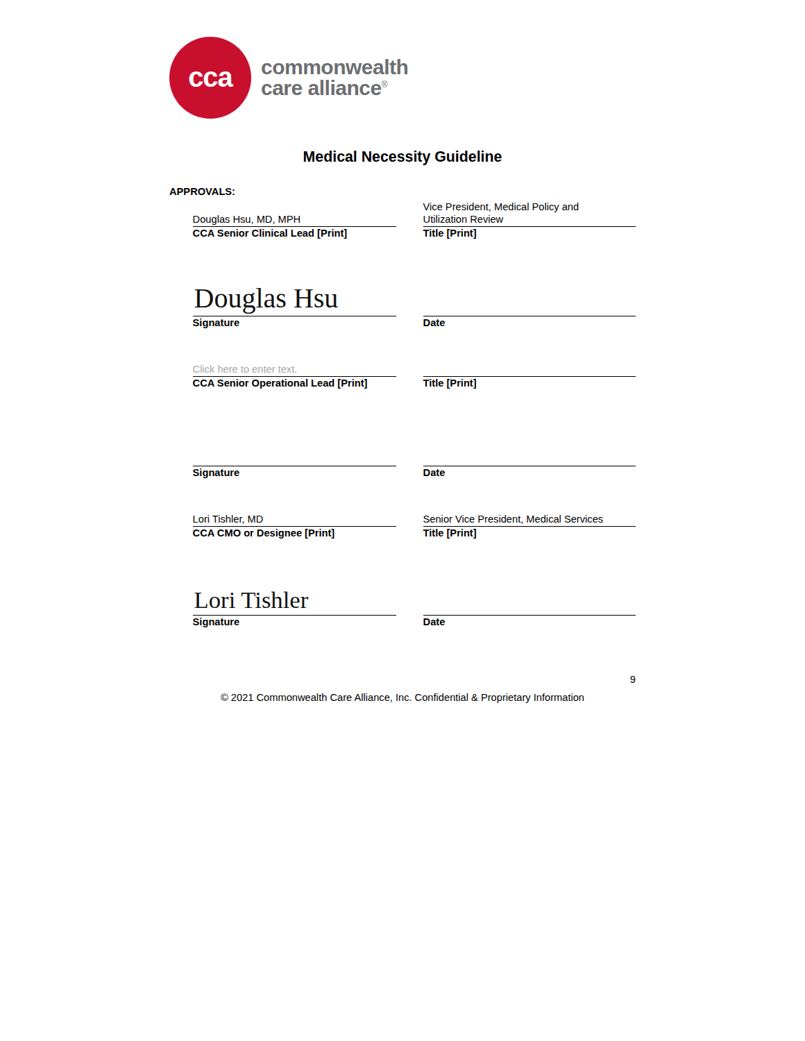cca
commonwealth care alliance®
Medical Necessity Guideline
APPROVALS:
| Douglas Hsu, MD, MPH | | Vice President, Medical Policy and Utilization Review |
| CCA Senior Clinical Lead [Print] | | Title [Print] |
| Douglas Hsu | | |
| Signature | | Date |
| Click here to enter text. | | |
| CCA Senior Operational Lead [Print] | | Title [Print] |
| Signature | | Date |
| Lori Tishler, MD | | Senior Vice President, Medical Services |
| CCA CMO or Designee [Print] | | Title [Print] |
| Lori Tishler | | |
| Signature | | Date |
9
© 2021 Commonwealth Care Alliance, Inc. Confidential & Proprietary Information